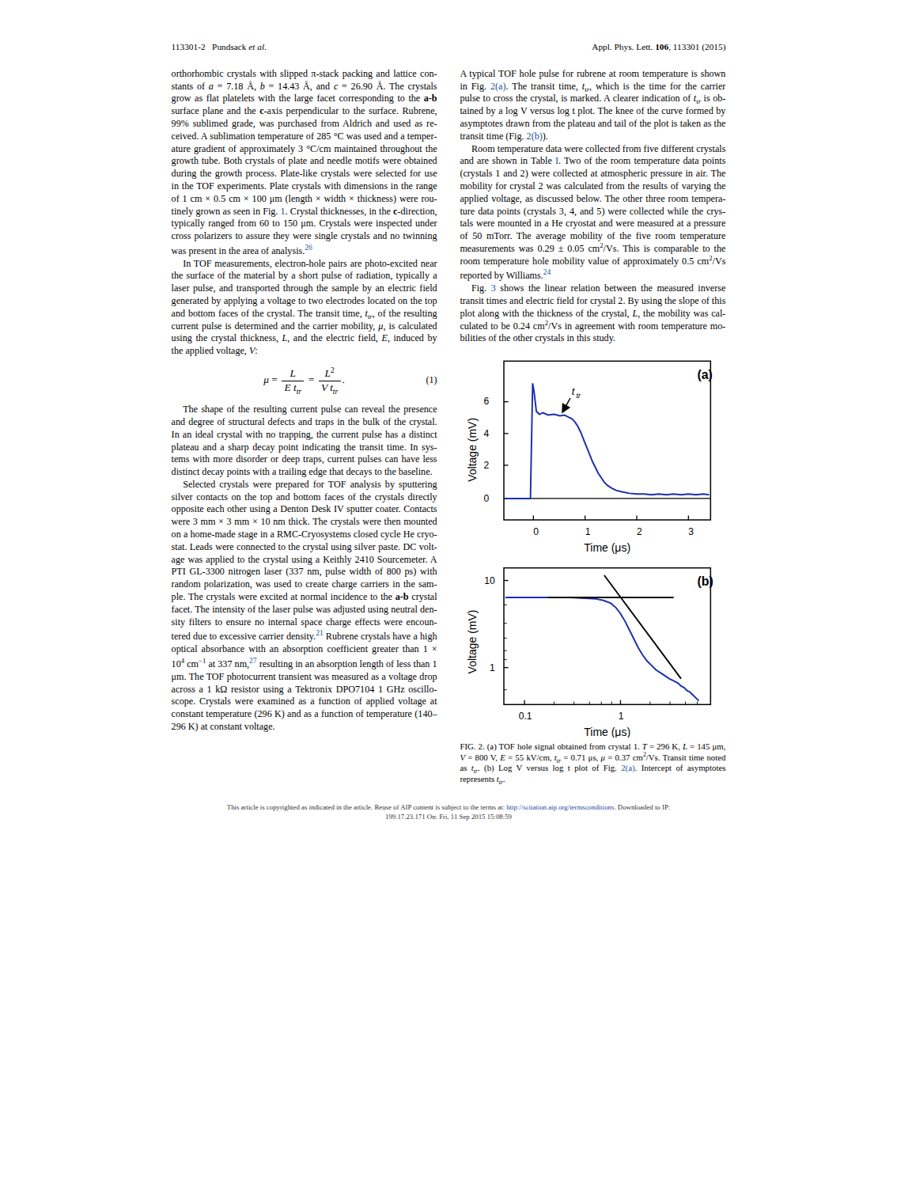113301-2 Pundsack et al.
Appl. Phys. Lett. 106, 113301 (2015)
orthorhombic crystals with slipped π-stack packing and lattice constants of a = 7.18 Å, b = 14.43 Å, and c = 26.90 Å. The crystals grow as flat platelets with the large facet corresponding to the a-b surface plane and the c-axis perpendicular to the surface. Rubrene, 99% sublimed grade, was purchased from Aldrich and used as received. A sublimation temperature of 285 °C was used and a temperature gradient of approximately 3 °C/cm maintained throughout the growth tube. Both crystals of plate and needle motifs were obtained during the growth process. Plate-like crystals were selected for use in the TOF experiments. Plate crystals with dimensions in the range of 1 cm × 0.5 cm × 100 μm (length × width × thickness) were routinely grown as seen in Fig. 1. Crystal thicknesses, in the c-direction, typically ranged from 60 to 150 μm. Crystals were inspected under cross polarizers to assure they were single crystals and no twinning was present in the area of analysis.26
In TOF measurements, electron-hole pairs are photo-excited near the surface of the material by a short pulse of radiation, typically a laser pulse, and transported through the sample by an electric field generated by applying a voltage to two electrodes located on the top and bottom faces of the crystal. The transit time, ttr, of the resulting current pulse is determined and the carrier mobility, μ, is calculated using the crystal thickness, L, and the electric field, E, induced by the applied voltage, V:
μ = LE ttr = L2 V ttr. (1)
The shape of the resulting current pulse can reveal the presence and degree of structural defects and traps in the bulk of the crystal. In an ideal crystal with no trapping, the current pulse has a distinct plateau and a sharp decay point indicating the transit time. In systems with more disorder or deep traps, current pulses can have less distinct decay points with a trailing edge that decays to the baseline.
Selected crystals were prepared for TOF analysis by sputtering silver contacts on the top and bottom faces of the crystals directly opposite each other using a Denton Desk IV sputter coater. Contacts were 3 mm × 3 mm × 10 nm thick. The crystals were then mounted on a home-made stage in a RMC-Cryosystems closed cycle He cryostat. Leads were connected to the crystal using silver paste. DC voltage was applied to the crystal using a Keithly 2410 Sourcemeter. A PTI GL-3300 nitrogen laser (337 nm, pulse width of 800 ps) with random polarization, was used to create charge carriers in the sample. The crystals were excited at normal incidence to the a-b crystal facet. The intensity of the laser pulse was adjusted using neutral density filters to ensure no internal space charge effects were encountered due to excessive carrier density.21 Rubrene crystals have a high optical absorbance with an absorption coefficient greater than 1 × 104 cm−1 at 337 nm,27 resulting in an absorption length of less than 1 μm. The TOF photocurrent transient was measured as a voltage drop across a 1 kΩ resistor using a Tektronix DPO7104 1 GHz oscilloscope. Crystals were examined as a function of applied voltage at constant temperature (296 K) and as a function of temperature (140–296 K) at constant voltage.
A typical TOF hole pulse for rubrene at room temperature is shown in Fig. 2(a). The transit time, ttr, which is the time for the carrier pulse to cross the crystal, is marked. A clearer indication of ttr is obtained by a log V versus log t plot. The knee of the curve formed by asymptotes drawn from the plateau and tail of the plot is taken as the transit time (Fig. 2(b)).
Room temperature data were collected from five different crystals and are shown in Table I. Two of the room temperature data points (crystals 1 and 2) were collected at atmospheric pressure in air. The mobility for crystal 2 was calculated from the results of varying the applied voltage, as discussed below. The other three room temperature data points (crystals 3, 4, and 5) were collected while the crystals were mounted in a He cryostat and were measured at a pressure of 50 mTorr. The average mobility of the five room temperature measurements was 0.29 ± 0.05 cm2/Vs. This is comparable to the room temperature hole mobility value of approximately 0.5 cm2/Vs reported by Williams.24
Fig. 3 shows the linear relation between the measured inverse transit times and electric field for crystal 2. By using the slope of this plot along with the thickness of the crystal, L, the mobility was calculated to be 0.24 cm2/Vs in agreement with room temperature mobilities of the other crystals in this study.
(a) 0 2 4 6 0 1 2 3 Time (μs) Voltage (mV) t tr (b) 10 1 0.1 1 Time (μs) Voltage (mV)
FIG. 2. (a) TOF hole signal obtained from crystal 1. T = 296 K, L = 145 μm, V = 800 V, E = 55 kV/cm, ttr = 0.71 μs, μ = 0.37 cm2/Vs. Transit time noted as ttr. (b) Log V versus log t plot of Fig. 2(a). Intercept of asymptotes represents ttr.
This article is copyrighted as indicated in the article. Reuse of AIP content is subject to the terms at: http://scitation.aip.org/termsconditions. Downloaded to IP:
199.17.23.171 On: Fri, 11 Sep 2015 15:08:59